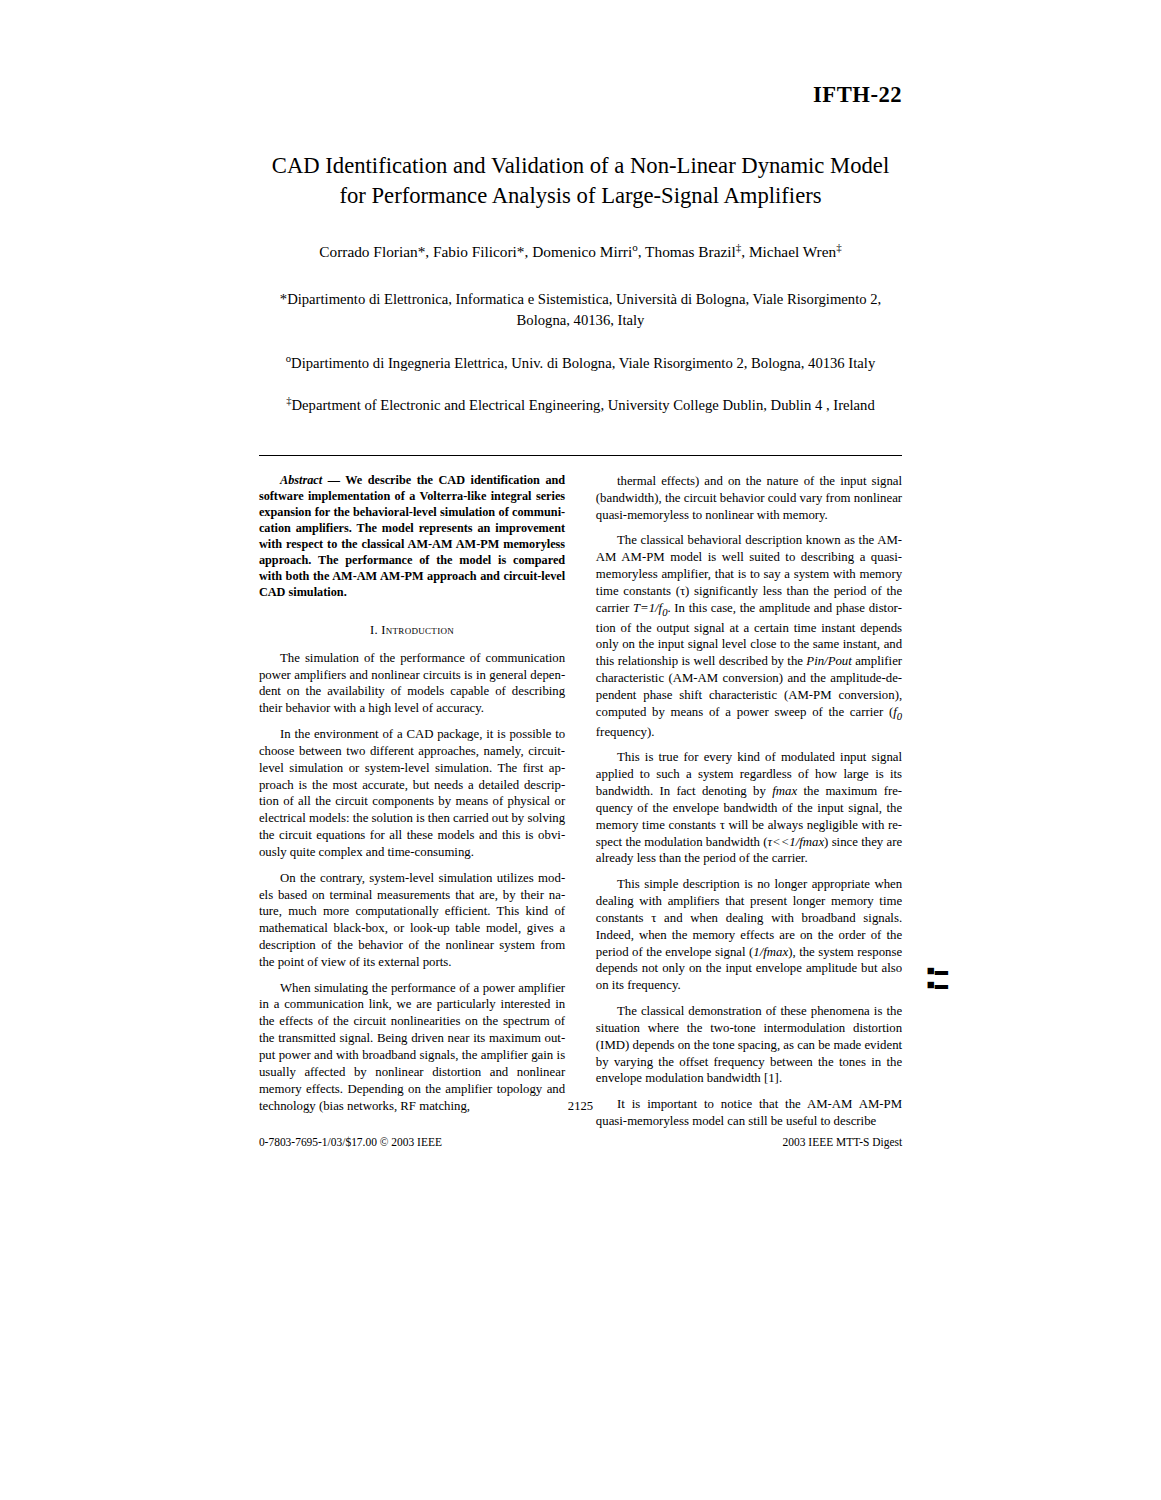IFTH-22
CAD Identification and Validation of a Non-Linear Dynamic Model
for Performance Analysis of Large-Signal Amplifiers
Corrado Florian*, Fabio Filicori*, Domenico Mirrio, Thomas Brazil‡, Michael Wren‡
*Dipartimento di Elettronica, Informatica e Sistemistica, Università di Bologna, Viale Risorgimento 2,
Bologna, 40136, Italy
oDipartimento di Ingegneria Elettrica, Univ. di Bologna, Viale Risorgimento 2, Bologna, 40136 Italy
‡Department of Electronic and Electrical Engineering, University College Dublin, Dublin 4 , Ireland
Abstract — We describe the CAD identification and software implementation of a Volterra-like integral series expansion for the behavioral-level simulation of communication amplifiers. The model represents an improvement with respect to the classical AM-AM AM-PM memoryless approach. The performance of the model is compared with both the AM-AM AM-PM approach and circuit-level CAD simulation.
I. Introduction
The simulation of the performance of communication power amplifiers and nonlinear circuits is in general dependent on the availability of models capable of describing their behavior with a high level of accuracy.
In the environment of a CAD package, it is possible to choose between two different approaches, namely, circuit-level simulation or system-level simulation. The first approach is the most accurate, but needs a detailed description of all the circuit components by means of physical or electrical models: the solution is then carried out by solving the circuit equations for all these models and this is obviously quite complex and time-consuming.
On the contrary, system-level simulation utilizes models based on terminal measurements that are, by their nature, much more computationally efficient. This kind of mathematical black-box, or look-up table model, gives a description of the behavior of the nonlinear system from the point of view of its external ports.
When simulating the performance of a power amplifier in a communication link, we are particularly interested in the effects of the circuit nonlinearities on the spectrum of the transmitted signal. Being driven near its maximum output power and with broadband signals, the amplifier gain is usually affected by nonlinear distortion and nonlinear memory effects. Depending on the amplifier topology and technology (bias networks, RF matching,
thermal effects) and on the nature of the input signal (bandwidth), the circuit behavior could vary from nonlinear quasi-memoryless to nonlinear with memory.
The classical behavioral description known as the AM-AM AM-PM model is well suited to describing a quasi-memoryless amplifier, that is to say a system with memory time constants (τ) significantly less than the period of the carrier T=1/f0. In this case, the amplitude and phase distortion of the output signal at a certain time instant depends only on the input signal level close to the same instant, and this relationship is well described by the Pin/Pout amplifier characteristic (AM-AM conversion) and the amplitude-dependent phase shift characteristic (AM-PM conversion), computed by means of a power sweep of the carrier (f0 frequency).
This is true for every kind of modulated input signal applied to such a system regardless of how large is its bandwidth. In fact denoting by fmax the maximum frequency of the envelope bandwidth of the input signal, the memory time constants τ will be always negligible with respect the modulation bandwidth (τ<<1/fmax) since they are already less than the period of the carrier.
This simple description is no longer appropriate when dealing with amplifiers that present longer memory time constants τ and when dealing with broadband signals. Indeed, when the memory effects are on the order of the period of the envelope signal (1/fmax), the system response depends not only on the input envelope amplitude but also on its frequency.
The classical demonstration of these phenomena is the situation where the two-tone intermodulation distortion (IMD) depends on the tone spacing, as can be made evident by varying the offset frequency between the tones in the envelope modulation bandwidth [1].
It is important to notice that the AM-AM AM-PM quasi-memoryless model can still be useful to describe
■▬
■▬
2125
0-7803-7695-1/03/$17.00 © 2003 IEEE 2003 IEEE MTT-S Digest